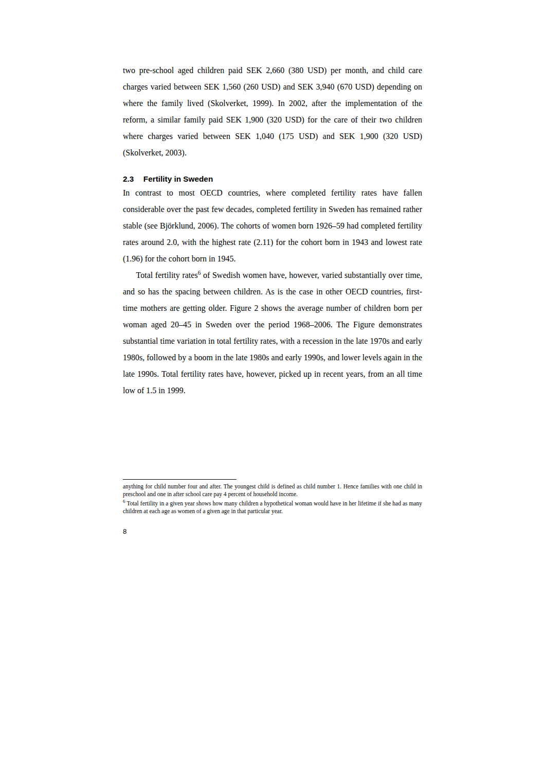two pre-school aged children paid SEK 2,660 (380 USD) per month, and child care charges varied between SEK 1,560 (260 USD) and SEK 3,940 (670 USD) depending on where the family lived (Skolverket, 1999). In 2002, after the implementation of the reform, a similar family paid SEK 1,900 (320 USD) for the care of their two children where charges varied between SEK 1,040 (175 USD) and SEK 1,900 (320 USD) (Skolverket, 2003).
2.3 Fertility in Sweden
In contrast to most OECD countries, where completed fertility rates have fallen considerable over the past few decades, completed fertility in Sweden has remained rather stable (see Björklund, 2006). The cohorts of women born 1926–59 had completed fertility rates around 2.0, with the highest rate (2.11) for the cohort born in 1943 and lowest rate (1.96) for the cohort born in 1945.
Total fertility rates6 of Swedish women have, however, varied substantially over time, and so has the spacing between children. As is the case in other OECD countries, first-time mothers are getting older. Figure 2 shows the average number of children born per woman aged 20–45 in Sweden over the period 1968–2006. The Figure demonstrates substantial time variation in total fertility rates, with a recession in the late 1970s and early 1980s, followed by a boom in the late 1980s and early 1990s, and lower levels again in the late 1990s. Total fertility rates have, however, picked up in recent years, from an all time low of 1.5 in 1999.
anything for child number four and after. The youngest child is defined as child number 1. Hence families with one child in preschool and one in after school care pay 4 percent of household income.
6 Total fertility in a given year shows how many children a hypothetical woman would have in her lifetime if she had as many children at each age as women of a given age in that particular year.
8